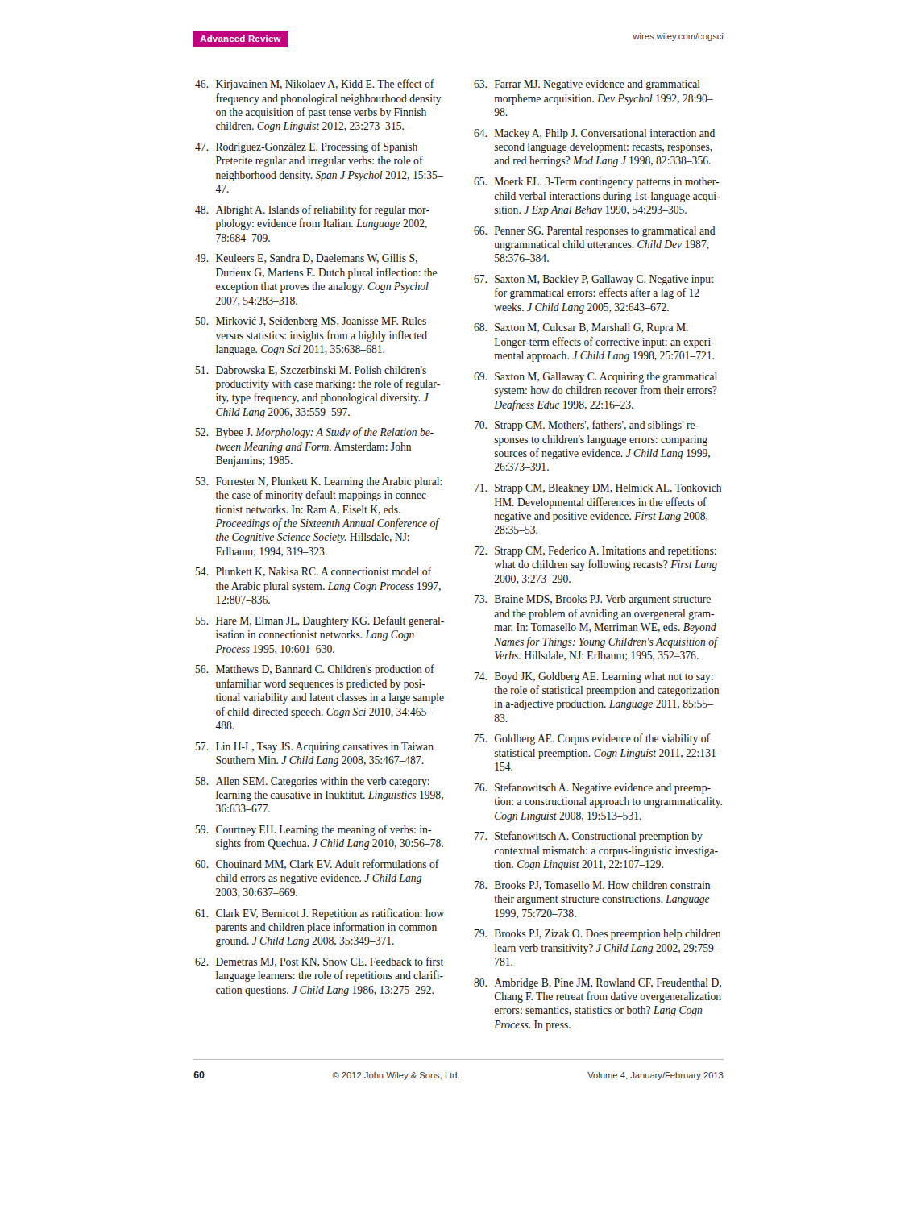Advanced Review wires.wiley.com/cogsci
46. Kirjavainen M, Nikolaev A, Kidd E. The effect of frequency and phonological neighbourhood density on the acquisition of past tense verbs by Finnish children. Cogn Linguist 2012, 23:273–315.
47. Rodríguez-González E. Processing of Spanish Preterite regular and irregular verbs: the role of neighborhood density. Span J Psychol 2012, 15:35–47.
48. Albright A. Islands of reliability for regular morphology: evidence from Italian. Language 2002, 78:684–709.
49. Keuleers E, Sandra D, Daelemans W, Gillis S, Durieux G, Martens E. Dutch plural inflection: the exception that proves the analogy. Cogn Psychol 2007, 54:283–318.
50. Mirković J, Seidenberg MS, Joanisse MF. Rules versus statistics: insights from a highly inflected language. Cogn Sci 2011, 35:638–681.
51. Dabrowska E, Szczerbinski M. Polish children's productivity with case marking: the role of regularity, type frequency, and phonological diversity. J Child Lang 2006, 33:559–597.
52. Bybee J. Morphology: A Study of the Relation between Meaning and Form. Amsterdam: John Benjamins; 1985.
53. Forrester N, Plunkett K. Learning the Arabic plural: the case of minority default mappings in connectionist networks. In: Ram A, Eiselt K, eds. Proceedings of the Sixteenth Annual Conference of the Cognitive Science Society. Hillsdale, NJ: Erlbaum; 1994, 319–323.
54. Plunkett K, Nakisa RC. A connectionist model of the Arabic plural system. Lang Cogn Process 1997, 12:807–836.
55. Hare M, Elman JL, Daughtery KG. Default generalisation in connectionist networks. Lang Cogn Process 1995, 10:601–630.
56. Matthews D, Bannard C. Children's production of unfamiliar word sequences is predicted by positional variability and latent classes in a large sample of child-directed speech. Cogn Sci 2010, 34:465–488.
57. Lin H-L, Tsay JS. Acquiring causatives in Taiwan Southern Min. J Child Lang 2008, 35:467–487.
58. Allen SEM. Categories within the verb category: learning the causative in Inuktitut. Linguistics 1998, 36:633–677.
59. Courtney EH. Learning the meaning of verbs: insights from Quechua. J Child Lang 2010, 30:56–78.
60. Chouinard MM, Clark EV. Adult reformulations of child errors as negative evidence. J Child Lang 2003, 30:637–669.
61. Clark EV, Bernicot J. Repetition as ratification: how parents and children place information in common ground. J Child Lang 2008, 35:349–371.
62. Demetras MJ, Post KN, Snow CE. Feedback to first language learners: the role of repetitions and clarification questions. J Child Lang 1986, 13:275–292.
63. Farrar MJ. Negative evidence and grammatical morpheme acquisition. Dev Psychol 1992, 28:90–98.
64. Mackey A, Philp J. Conversational interaction and second language development: recasts, responses, and red herrings? Mod Lang J 1998, 82:338–356.
65. Moerk EL. 3-Term contingency patterns in mother-child verbal interactions during 1st-language acquisition. J Exp Anal Behav 1990, 54:293–305.
66. Penner SG. Parental responses to grammatical and ungrammatical child utterances. Child Dev 1987, 58:376–384.
67. Saxton M, Backley P, Gallaway C. Negative input for grammatical errors: effects after a lag of 12 weeks. J Child Lang 2005, 32:643–672.
68. Saxton M, Culcsar B, Marshall G, Rupra M. Longer-term effects of corrective input: an experimental approach. J Child Lang 1998, 25:701–721.
69. Saxton M, Gallaway C. Acquiring the grammatical system: how do children recover from their errors? Deafness Educ 1998, 22:16–23.
70. Strapp CM. Mothers', fathers', and siblings' responses to children's language errors: comparing sources of negative evidence. J Child Lang 1999, 26:373–391.
71. Strapp CM, Bleakney DM, Helmick AL, Tonkovich HM. Developmental differences in the effects of negative and positive evidence. First Lang 2008, 28:35–53.
72. Strapp CM, Federico A. Imitations and repetitions: what do children say following recasts? First Lang 2000, 3:273–290.
73. Braine MDS, Brooks PJ. Verb argument structure and the problem of avoiding an overgeneral grammar. In: Tomasello M, Merriman WE, eds. Beyond Names for Things: Young Children's Acquisition of Verbs. Hillsdale, NJ: Erlbaum; 1995, 352–376.
74. Boyd JK, Goldberg AE. Learning what not to say: the role of statistical preemption and categorization in a-adjective production. Language 2011, 85:55–83.
75. Goldberg AE. Corpus evidence of the viability of statistical preemption. Cogn Linguist 2011, 22:131–154.
76. Stefanowitsch A. Negative evidence and preemption: a constructional approach to ungrammaticality. Cogn Linguist 2008, 19:513–531.
77. Stefanowitsch A. Constructional preemption by contextual mismatch: a corpus-linguistic investigation. Cogn Linguist 2011, 22:107–129.
78. Brooks PJ, Tomasello M. How children constrain their argument structure constructions. Language 1999, 75:720–738.
79. Brooks PJ, Zizak O. Does preemption help children learn verb transitivity? J Child Lang 2002, 29:759–781.
80. Ambridge B, Pine JM, Rowland CF, Freudenthal D, Chang F. The retreat from dative overgeneralization errors: semantics, statistics or both? Lang Cogn Process. In press.
60 © 2012 John Wiley & Sons, Ltd. Volume 4, January/February 2013